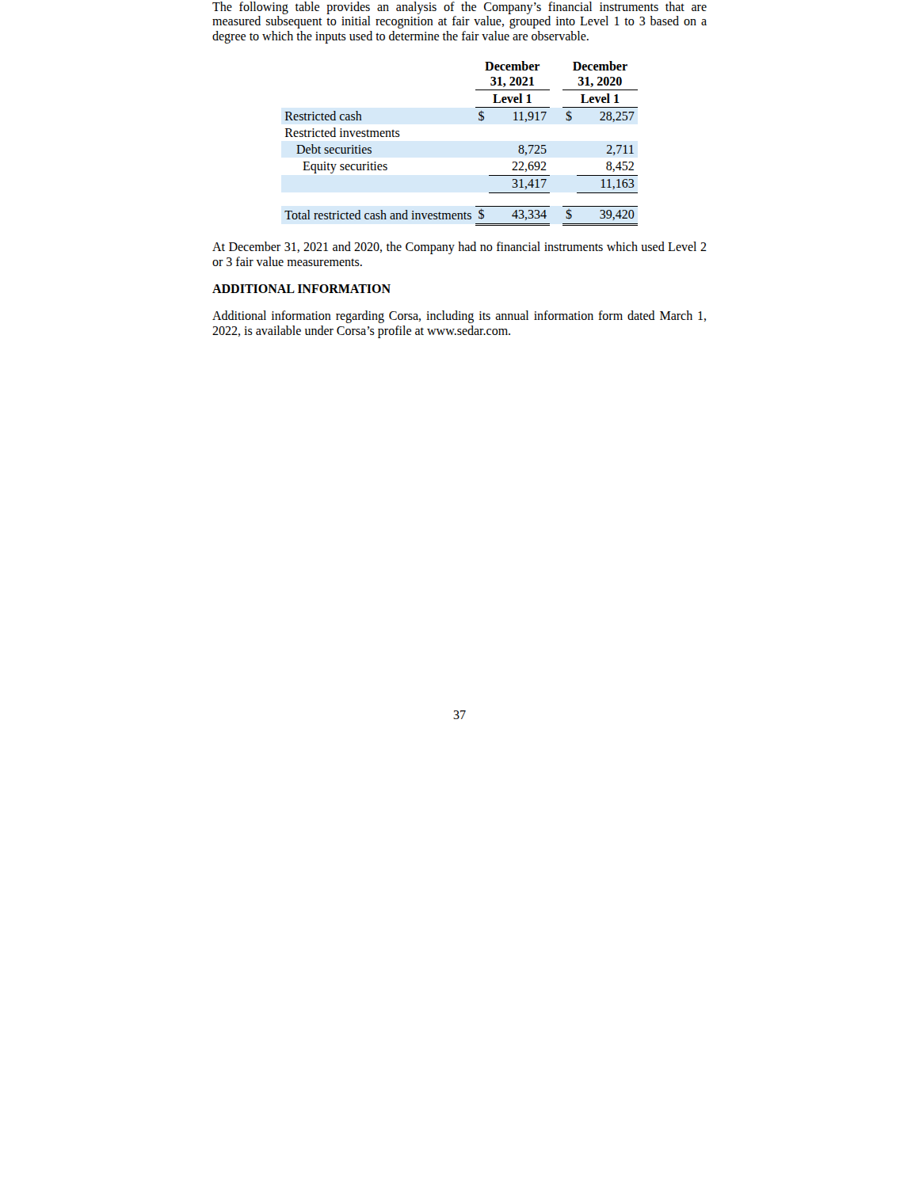The following table provides an analysis of the Company’s financial instruments that are measured subsequent to initial recognition at fair value, grouped into Level 1 to 3 based on a degree to which the inputs used to determine the fair value are observable.
| | December 31, 2021 | | December 31, 2020 |
| | Level 1 | | Level 1 |
| Restricted cash | $ | 11,917 | | $ | 28,257 |
| Restricted investments | | | | | |
| Debt securities | | 8,725 | | | 2,711 |
| Equity securities | | 22,692 | | | 8,452 |
| | | 31,417 | | | 11,163 |
| Total restricted cash and investments | $ | 43,334 | | $ | 39,420 |
At December 31, 2021 and 2020, the Company had no financial instruments which used Level 2 or 3 fair value measurements.
ADDITIONAL INFORMATION
Additional information regarding Corsa, including its annual information form dated March 1, 2022, is available under Corsa’s profile at www.sedar.com.
37